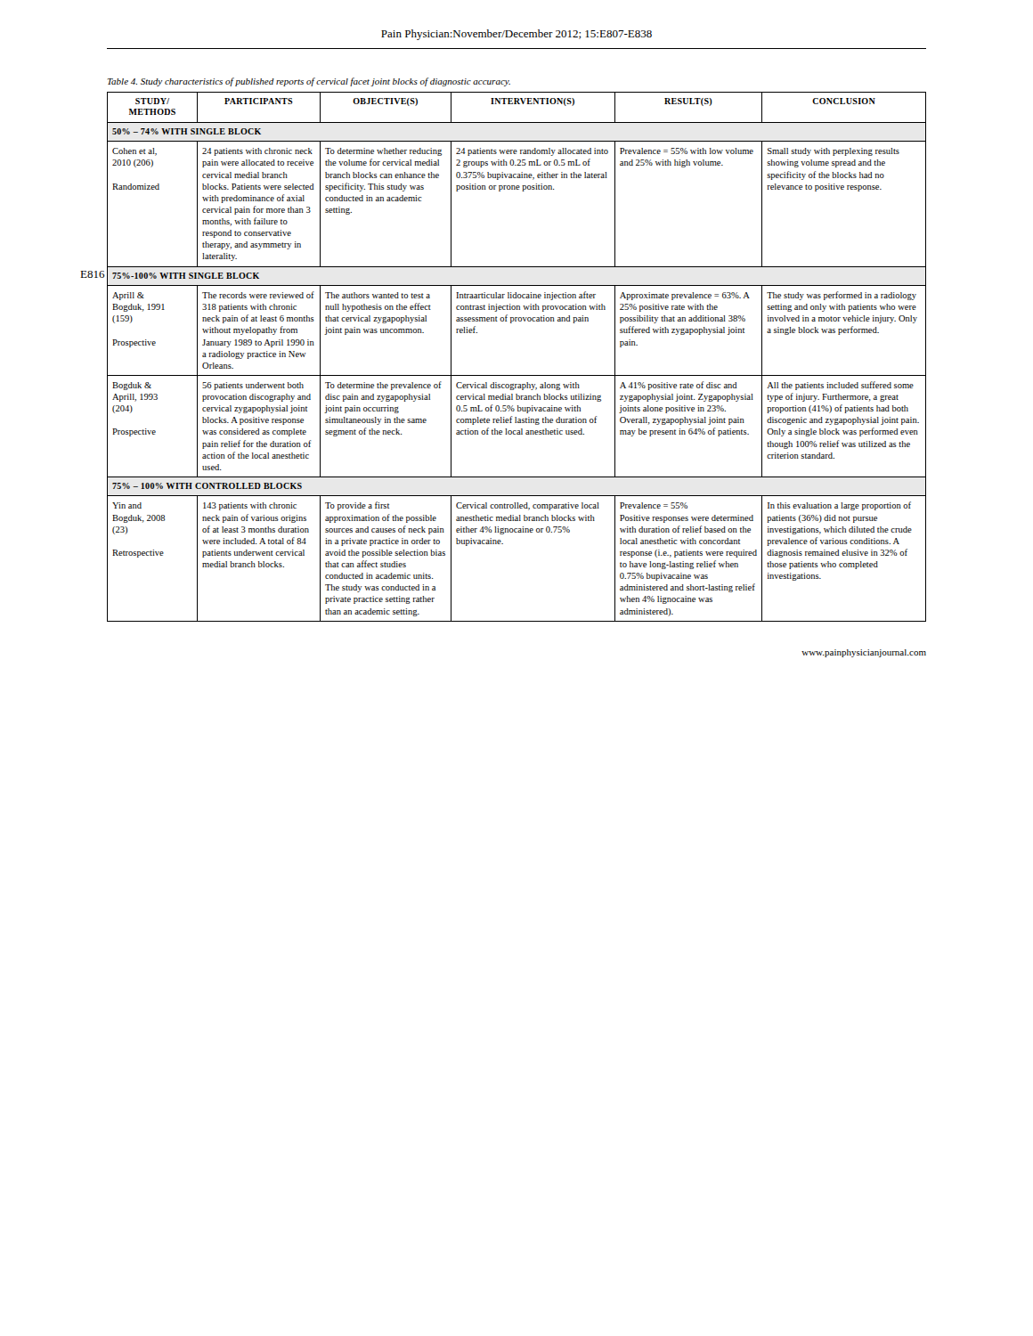Pain Physician:November/December 2012; 15:E807-E838
E816
Table 4. Study characteristics of published reports of cervical facet joint blocks of diagnostic accuracy.
| STUDY/ METHODS | PARTICIPANTS | OBJECTIVE(S) | INTERVENTION(S) | RESULT(S) | CONCLUSION |
| --- | --- | --- | --- | --- | --- |
| 50% – 74% WITH SINGLE BLOCK |
| Cohen et al, 2010 (206) Randomized | 24 patients with chronic neck pain were allocated to receive cervical medial branch blocks. Patients were selected with predominance of axial cervical pain for more than 3 months, with failure to respond to conservative therapy, and asymmetry in laterality. | To determine whether reducing the volume for cervical medial branch blocks can enhance the specificity. This study was conducted in an academic setting. | 24 patients were randomly allocated into 2 groups with 0.25 mL or 0.5 mL of 0.375% bupivacaine, either in the lateral position or prone position. | Prevalence = 55% with low volume and 25% with high volume. | Small study with perplexing results showing volume spread and the specificity of the blocks had no relevance to positive response. |
| 75%-100% WITH SINGLE BLOCK |
| Aprill & Bogduk, 1991 (159) Prospective | The records were reviewed of 318 patients with chronic neck pain of at least 6 months without myelopathy from January 1989 to April 1990 in a radiology practice in New Orleans. | The authors wanted to test a null hypothesis on the effect that cervical zygapophysial joint pain was uncommon. | Intraarticular lidocaine injection after contrast injection with provocation with assessment of provocation and pain relief. | Approximate prevalence = 63%. A 25% positive rate with the possibility that an additional 38% suffered with zygapophysial joint pain. | The study was performed in a radiology setting and only with patients who were involved in a motor vehicle injury. Only a single block was performed. |
| Bogduk & Aprill, 1993 (204) Prospective | 56 patients underwent both provocation discography and cervical zygapophysial joint blocks. A positive response was considered as complete pain relief for the duration of action of the local anesthetic used. | To determine the prevalence of disc pain and zygapophysial joint pain occurring simultaneously in the same segment of the neck. | Cervical discography, along with cervical medial branch blocks utilizing 0.5 mL of 0.5% bupivacaine with complete relief lasting the duration of action of the local anesthetic used. | A 41% positive rate of disc and zygapophysial joint. Zygapophysial joints alone positive in 23%. Overall, zygapophysial joint pain may be present in 64% of patients. | All the patients included suffered some type of injury. Furthermore, a great proportion (41%) of patients had both discogenic and zygapophysial joint pain. Only a single block was performed even though 100% relief was utilized as the criterion standard. |
| 75% – 100% WITH CONTROLLED BLOCKS |
| Yin and Bogduk, 2008 (23) Retrospective | 143 patients with chronic neck pain of various origins of at least 3 months duration were included. A total of 84 patients underwent cervical medial branch blocks. | To provide a first approximation of the possible sources and causes of neck pain in a private practice in order to avoid the possible selection bias that can affect studies conducted in academic units. The study was conducted in a private practice setting rather than an academic setting. | Cervical controlled, comparative local anesthetic medial branch blocks with either 4% lignocaine or 0.75% bupivacaine. | Prevalence = 55% Positive responses were determined with duration of relief based on the local anesthetic with concordant response (i.e., patients were required to have long-lasting relief when 0.75% bupivacaine was administered and short-lasting relief when 4% lignocaine was administered). | In this evaluation a large proportion of patients (36%) did not pursue investigations, which diluted the crude prevalence of various conditions. A diagnosis remained elusive in 32% of those patients who completed investigations. |
www.painphysicianjournal.com